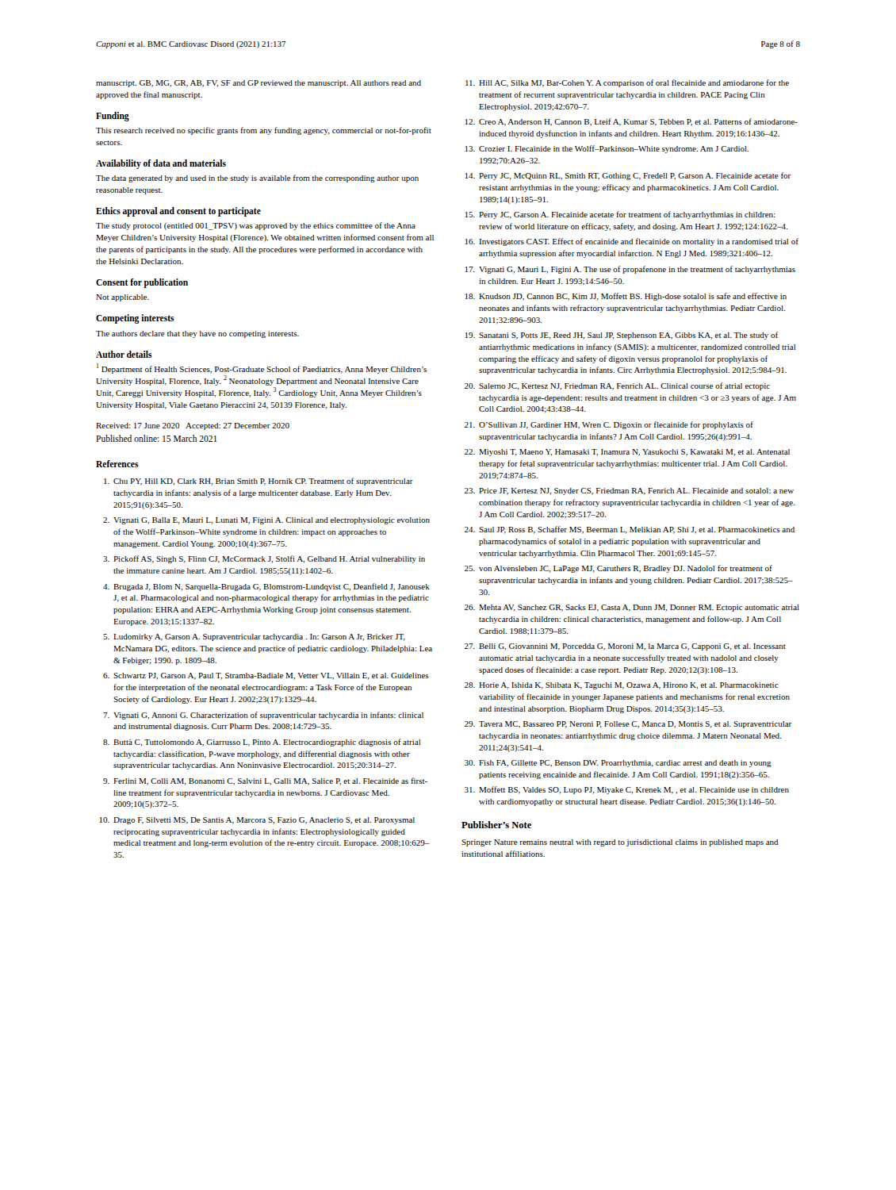Capponi et al. BMC Cardiovasc Disord (2021) 21:137
Page 8 of 8
manuscript. GB, MG, GR, AB, FV, SF and GP reviewed the manuscript. All authors read and approved the final manuscript.
Funding
This research received no specific grants from any funding agency, commercial or not-for-profit sectors.
Availability of data and materials
The data generated by and used in the study is available from the corresponding author upon reasonable request.
Ethics approval and consent to participate
The study protocol (entitled 001_TPSV) was approved by the ethics committee of the Anna Meyer Children’s University Hospital (Florence). We obtained written informed consent from all the parents of participants in the study. All the procedures were performed in accordance with the Helsinki Declaration.
Consent for publication
Not applicable.
Competing interests
The authors declare that they have no competing interests.
Author details
1 Department of Health Sciences, Post-Graduate School of Paediatrics, Anna Meyer Children’s University Hospital, Florence, Italy. 2 Neonatology Department and Neonatal Intensive Care Unit, Careggi University Hospital, Florence, Italy. 3 Cardiology Unit, Anna Meyer Children’s University Hospital, Viale Gaetano Pieraccini 24, 50139 Florence, Italy.
Received: 17 June 2020 Accepted: 27 December 2020
Published online: 15 March 2021
References
Chu PY, Hill KD, Clark RH, Brian Smith P, Hornik CP. Treatment of supraventricular tachycardia in infants: analysis of a large multicenter database. Early Hum Dev. 2015;91(6):345–50.
Vignati G, Balla E, Mauri L, Lunati M, Figini A. Clinical and electrophysiologic evolution of the Wolff–Parkinson–White syndrome in children: impact on approaches to management. Cardiol Young. 2000;10(4):367–75.
Pickoff AS, Singh S, Flinn CJ, McCormack J, Stolfi A, Gelband H. Atrial vulnerability in the immature canine heart. Am J Cardiol. 1985;55(11):1402–6.
Brugada J, Blom N, Sarquella-Brugada G, Blomstrom-Lundqvist C, Deanfield J, Janousek J, et al. Pharmacological and non-pharmacological therapy for arrhythmias in the pediatric population: EHRA and AEPC-Arrhythmia Working Group joint consensus statement. Europace. 2013;15:1337–82.
Ludomirky A, Garson A. Supraventricular tachycardia . In: Garson A Jr, Bricker JT, McNamara DG, editors. The science and practice of pediatric cardiology. Philadelphia: Lea & Febiger; 1990. p. 1809–48.
Schwartz PJ, Garson A, Paul T, Stramba-Badiale M, Vetter VL, Villain E, et al. Guidelines for the interpretation of the neonatal electrocardiogram: a Task Force of the European Society of Cardiology. Eur Heart J. 2002;23(17):1329–44.
Vignati G, Annoni G. Characterization of supraventricular tachycardia in infants: clinical and instrumental diagnosis. Curr Pharm Des. 2008;14:729–35.
Buttà C, Tuttolomondo A, Giarrusso L, Pinto A. Electrocardiographic diagnosis of atrial tachycardia: classification, P-wave morphology, and differential diagnosis with other supraventricular tachycardias. Ann Noninvasive Electrocardiol. 2015;20:314–27.
Ferlini M, Colli AM, Bonanomi C, Salvini L, Galli MA, Salice P, et al. Flecainide as first-line treatment for supraventricular tachycardia in newborns. J Cardiovasc Med. 2009;10(5):372–5.
Drago F, Silvetti MS, De Santis A, Marcora S, Fazio G, Anaclerio S, et al. Paroxysmal reciprocating supraventricular tachycardia in infants: Electrophysiologically guided medical treatment and long-term evolution of the re-entry circuit. Europace. 2008;10:629–35.
Hill AC, Silka MJ, Bar-Cohen Y. A comparison of oral flecainide and amiodarone for the treatment of recurrent supraventricular tachycardia in children. PACE Pacing Clin Electrophysiol. 2019;42:670–7.
Creo A, Anderson H, Cannon B, Lteif A, Kumar S, Tebben P, et al. Patterns of amiodarone-induced thyroid dysfunction in infants and children. Heart Rhythm. 2019;16:1436–42.
Crozier I. Flecainide in the Wolff–Parkinson–White syndrome. Am J Cardiol. 1992;70:A26–32.
Perry JC, McQuinn RL, Smith RT, Gothing C, Fredell P, Garson A. Flecainide acetate for resistant arrhythmias in the young: efficacy and pharmacokinetics. J Am Coll Cardiol. 1989;14(1):185–91.
Perry JC, Garson A. Flecainide acetate for treatment of tachyarrhythmias in children: review of world literature on efficacy, safety, and dosing. Am Heart J. 1992;124:1622–4.
Investigators CAST. Effect of encainide and flecainide on mortality in a randomised trial of arrhythmia supression after myocardial infarction. N Engl J Med. 1989;321:406–12.
Vignati G, Mauri L, Figini A. The use of propafenone in the treatment of tachyarrhythmias in children. Eur Heart J. 1993;14:546–50.
Knudson JD, Cannon BC, Kim JJ, Moffett BS. High-dose sotalol is safe and effective in neonates and infants with refractory supraventricular tachyarrhythmias. Pediatr Cardiol. 2011;32:896–903.
Sanatani S, Potts JE, Reed JH, Saul JP, Stephenson EA, Gibbs KA, et al. The study of antiarrhythmic medications in infancy (SAMIS): a multicenter, randomized controlled trial comparing the efficacy and safety of digoxin versus propranolol for prophylaxis of supraventricular tachycardia in infants. Circ Arrhythmia Electrophysiol. 2012;5:984–91.
Salerno JC, Kertesz NJ, Friedman RA, Fenrich AL. Clinical course of atrial ectopic tachycardia is age-dependent: results and treatment in children <3 or ≥3 years of age. J Am Coll Cardiol. 2004;43:438–44.
O’Sullivan JJ, Gardiner HM, Wren C. Digoxin or flecainide for prophylaxis of supraventricular tachycardia in infants? J Am Coll Cardiol. 1995;26(4):991–4.
Miyoshi T, Maeno Y, Hamasaki T, Inamura N, Yasukochi S, Kawataki M, et al. Antenatal therapy for fetal supraventricular tachyarrhythmias: multicenter trial. J Am Coll Cardiol. 2019;74:874–85.
Price JF, Kertesz NJ, Snyder CS, Friedman RA, Fenrich AL. Flecainide and sotalol: a new combination therapy for refractory supraventricular tachycardia in children <1 year of age. J Am Coll Cardiol. 2002;39:517–20.
Saul JP, Ross B, Schaffer MS, Beerman L, Melikian AP, Shi J, et al. Pharmacokinetics and pharmacodynamics of sotalol in a pediatric population with supraventricular and ventricular tachyarrhythmia. Clin Pharmacol Ther. 2001;69:145–57.
von Alvensleben JC, LaPage MJ, Caruthers R, Bradley DJ. Nadolol for treatment of supraventricular tachycardia in infants and young children. Pediatr Cardiol. 2017;38:525–30.
Mehta AV, Sanchez GR, Sacks EJ, Casta A, Dunn JM, Donner RM. Ectopic automatic atrial tachycardia in children: clinical characteristics, management and follow-up. J Am Coll Cardiol. 1988;11:379–85.
Belli G, Giovannini M, Porcedda G, Moroni M, la Marca G, Capponi G, et al. Incessant automatic atrial tachycardia in a neonate successfully treated with nadolol and closely spaced doses of flecainide: a case report. Pediatr Rep. 2020;12(3):108–13.
Horie A, Ishida K, Shibata K, Taguchi M, Ozawa A, Hirono K, et al. Pharmacokinetic variability of flecainide in younger Japanese patients and mechanisms for renal excretion and intestinal absorption. Biopharm Drug Dispos. 2014;35(3):145–53.
Tavera MC, Bassareo PP, Neroni P, Follese C, Manca D, Montis S, et al. Supraventricular tachycardia in neonates: antiarrhythmic drug choice dilemma. J Matern Neonatal Med. 2011;24(3):541–4.
Fish FA, Gillette PC, Benson DW. Proarrhythmia, cardiac arrest and death in young patients receiving encainide and flecainide. J Am Coll Cardiol. 1991;18(2):356–65.
Moffett BS, Valdes SO, Lupo PJ, Miyake C, Krenek M, , et al. Flecainide use in children with cardiomyopathy or structural heart disease. Pediatr Cardiol. 2015;36(1):146–50.
Publisher’s Note
Springer Nature remains neutral with regard to jurisdictional claims in published maps and institutional affiliations.